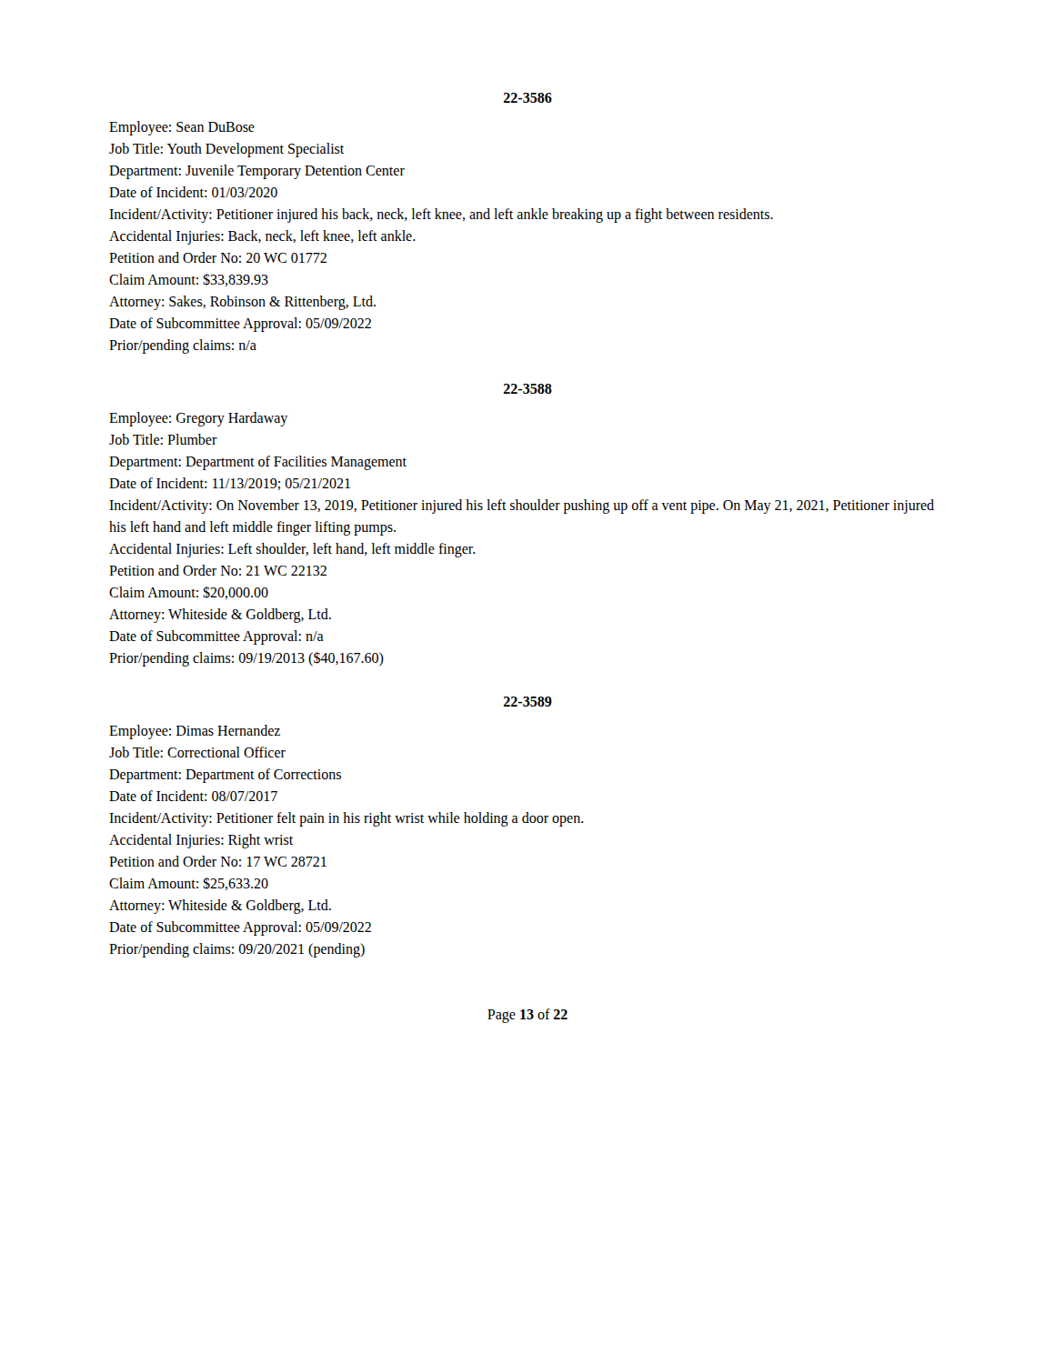22-3586
Employee: Sean DuBose
Job Title: Youth Development Specialist
Department: Juvenile Temporary Detention Center
Date of Incident: 01/03/2020
Incident/Activity: Petitioner injured his back, neck, left knee, and left ankle breaking up a fight between residents.
Accidental Injuries: Back, neck, left knee, left ankle.
Petition and Order No: 20 WC 01772
Claim Amount: $33,839.93
Attorney: Sakes, Robinson & Rittenberg, Ltd.
Date of Subcommittee Approval: 05/09/2022
Prior/pending claims: n/a
22-3588
Employee: Gregory Hardaway
Job Title: Plumber
Department: Department of Facilities Management
Date of Incident: 11/13/2019; 05/21/2021
Incident/Activity: On November 13, 2019, Petitioner injured his left shoulder pushing up off a vent pipe. On May 21, 2021, Petitioner injured his left hand and left middle finger lifting pumps.
Accidental Injuries: Left shoulder, left hand, left middle finger.
Petition and Order No: 21 WC 22132
Claim Amount: $20,000.00
Attorney: Whiteside & Goldberg, Ltd.
Date of Subcommittee Approval: n/a
Prior/pending claims: 09/19/2013 ($40,167.60)
22-3589
Employee: Dimas Hernandez
Job Title: Correctional Officer
Department: Department of Corrections
Date of Incident: 08/07/2017
Incident/Activity: Petitioner felt pain in his right wrist while holding a door open.
Accidental Injuries: Right wrist
Petition and Order No: 17 WC 28721
Claim Amount: $25,633.20
Attorney: Whiteside & Goldberg, Ltd.
Date of Subcommittee Approval: 05/09/2022
Prior/pending claims: 09/20/2021 (pending)
Page 13 of 22